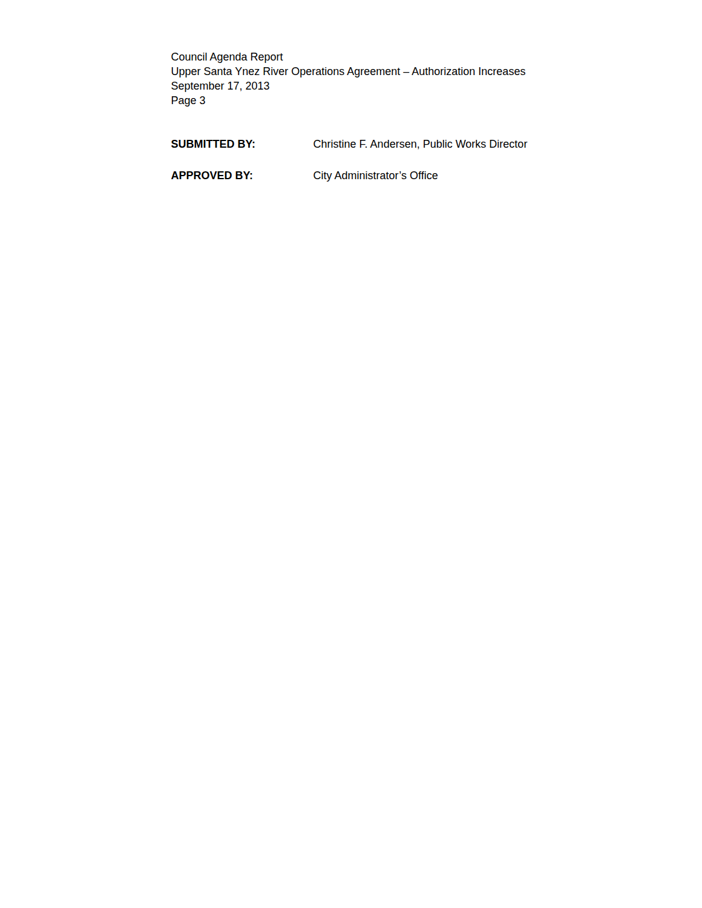Council Agenda Report
Upper Santa Ynez River Operations Agreement – Authorization Increases
September 17, 2013
Page 3
SUBMITTED BY:
Christine F. Andersen, Public Works Director
APPROVED BY:
City Administrator’s Office